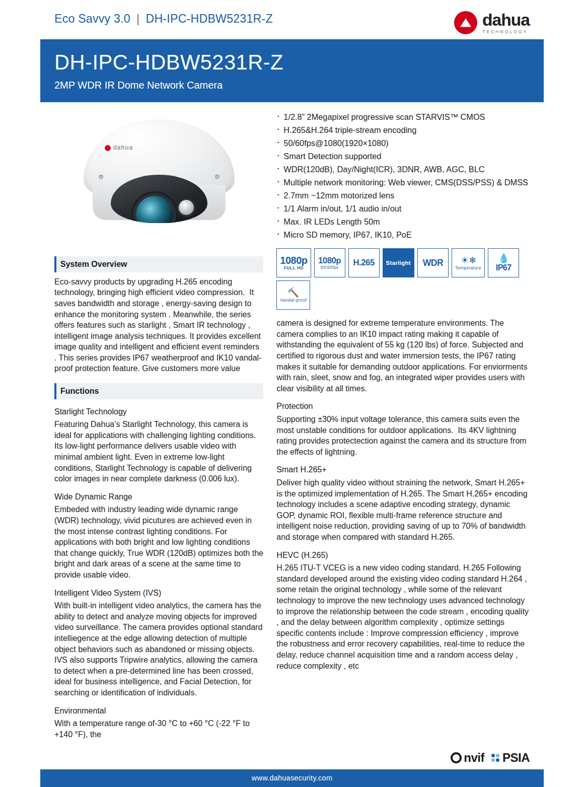Eco Savvy 3.0 | DH-IPC-HDBW5231R-Z
dahua Technology
DH-IPC-HDBW5231R-Z
2MP WDR IR Dome Network Camera
dahua
System Overview
Eco-savvy products by upgrading H.265 encoding technology, bringing high efficient video compression. It saves bandwidth and storage , energy-saving design to enhance the monitoring system . Meanwhile, the series offers features such as starlight , Smart IR technology , intelligent image analysis techniques. It provides excellent image quality and intelligent and efficient event reminders . This series provides IP67 weatherproof and IK10 vandal-proof protection feature. Give customers more value
Functions
Starlight Technology
Featuring Dahua’s Starlight Technology, this camera is ideal for applications with challenging lighting conditions. Its low-light performance delivers usable video with minimal ambient light. Even in extreme low-light conditions, Starlight Technology is capable of delivering color images in near complete darkness (0.006 lux).
Wide Dynamic Range
Embeded with industry leading wide dynamic range (WDR) technology, vivid picutures are achieved even in the most intense contrast lighting conditions. For applications with both bright and low lighting conditions that change quickly, True WDR (120dB) optimizes both the bright and dark areas of a scene at the same time to provide usable video.
Intelligent Video System (IVS)
With built-in intelligent video analytics, the camera has the ability to detect and analyze moving objects for improved video surveillance. The camera provides optional standard intelliegence at the edge allowing detection of multiple object behaviors such as abandoned or missing objects. IVS also supports Tripwire analytics, allowing the camera to detect when a pre-determined line has been crossed, ideal for business intelligence, and Facial Detection, for searching or identification of individuals.
Environmental
With a temperature range of-30 °C to +60 °C (-22 °F to +140 °F), the
1/2.8” 2Megapixel progressive scan STARVIS™ CMOS
H.265&H.264 triple-stream encoding
50/60fps@1080(1920×1080)
Smart Detection supported
WDR(120dB), Day/Night(ICR), 3DNR, AWB, AGC, BLC
Multiple network monitoring: Web viewer, CMS(DSS/PSS) & DMSS
2.7mm ~12mm motorized lens
1/1 Alarm in/out, 1/1 audio in/out
Max. IR LEDs Length 50m
Micro SD memory, IP67, IK10, PoE
1080p FULL HD
1080p 50/60fps
H.265
Starlight
WDR
☀❄Temperature
💧IP67
🔨Vandal-proof
camera is designed for extreme temperature environments. The camera complies to an IK10 impact rating making it capable of withstanding the equivalent of 55 kg (120 lbs) of force. Subjected and certified to rigorous dust and water immersion tests, the IP67 rating makes it suitable for demanding outdoor applications. For enviorments with rain, sleet, snow and fog, an integrated wiper provides users with clear visibility at all times.
Protection
Supporting ±30% input voltage tolerance, this camera suits even the most unstable conditions for outdoor applications. Its 4KV lightning rating provides protectection against the camera and its structure from the effects of lightning.
Smart H.265+
Deliver high quality video without straining the network, Smart H.265+ is the optimized implementation of H.265. The Smart H.265+ encoding technology includes a scene adaptive encoding strategy, dynamic GOP, dynamic ROI, flexible multi-frame reference structure and intelligent noise reduction, providing saving of up to 70% of bandwidth and storage when compared with standard H.265.
HEVC (H.265)
H.265 ITU-T VCEG is a new video coding standard. H.265 Following standard developed around the existing video coding standard H.264 , some retain the original technology , while some of the relevant technology to improve the new technology uses advanced technology to improve the relationship between the code stream , encoding quality , and the delay between algorithm complexity , optimize settings specific contents include : Improve compression efficiency , improve the robustness and error recovery capabilities, real-time to reduce the delay, reduce channel acquisition time and a random access delay , reduce complexity , etc
nvif PSIA
www.dahuasecurity.com